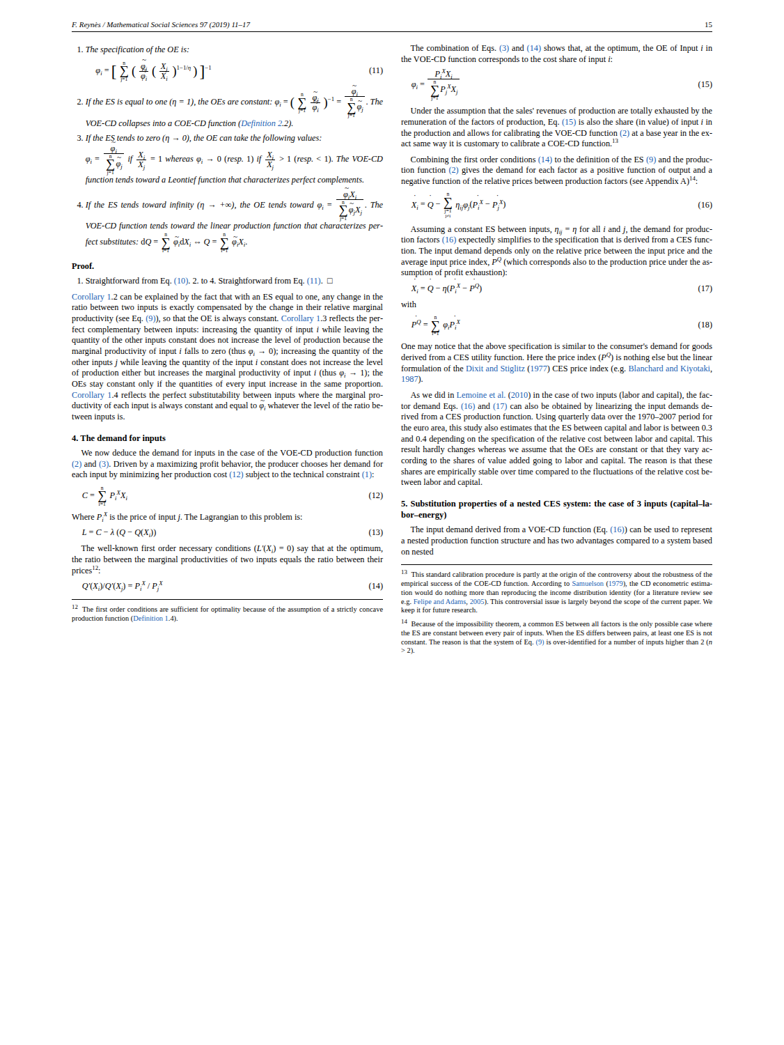F. Reynès / Mathematical Social Sciences 97 (2019) 11–17 15
The specification of the OE is:
φi = [ n ∑ j=1 ( φj φi ( Xj Xi )1−1/η ) ]−1
(11)
If the ES is equal to one (η = 1), the OEs are constant: φi = ( n ∑ j=1 φj φi )−1 = φi n∑j=1 φj . The VOE-CD collapses into a COE-CD function (Definition 2.2).
If the ES tends to zero (η → 0), the OE can take the following values:
φi = φi n∑j=1 φj if Xi Xj = 1 whereas φi → 0 (resp. 1) if Xi Xj > 1 (resp. < 1). The VOE-CD function tends toward a Leontief function that characterizes perfect complements.
If the ES tends toward infinity (η → +∞), the OE tends toward φi = φi Xi n∑j=1 φj Xj . The VOE-CD function tends toward the linear production function that characterizes perfect substitutes: dQ = n∑i=1 φidXi ⇔ Q = n∑i=1 φi Xi.
Proof.
Straightforward from Eq. (10). 2. to 4. Straightforward from Eq. (11). □
Corollary 1.2 can be explained by the fact that with an ES equal to one, any change in the ratio between two inputs is exactly compensated by the change in their relative marginal productivity (see Eq. (9)), so that the OE is always constant. Corollary 1.3 reflects the perfect complementary between inputs: increasing the quantity of input i while leaving the quantity of the other inputs constant does not increase the level of production because the marginal productivity of input i falls to zero (thus φi → 0); increasing the quantity of the other inputs j while leaving the quantity of the input i constant does not increase the level of production either but increases the marginal productivity of input i (thus φi → 1); the OEs stay constant only if the quantities of every input increase in the same proportion. Corollary 1.4 reflects the perfect substitutability between inputs where the marginal productivity of each input is always constant and equal to φi whatever the level of the ratio between inputs is.
4. The demand for inputs
We now deduce the demand for inputs in the case of the VOE-CD production function (2) and (3). Driven by a maximizing profit behavior, the producer chooses her demand for each input by minimizing her production cost (12) subject to the technical constraint (1):
C = n∑i=1 PiX Xi
(12)
Where PiX is the price of input j. The Lagrangian to this problem is:
L = C − λ (Q − Q(Xi))
(13)
The well-known first order necessary conditions (L′(Xi) = 0) say that at the optimum, the ratio between the marginal productivities of two inputs equals the ratio between their prices12:
Q′(Xi)/Q′(Xj) = PiX / PjX
(14)
12 The first order conditions are sufficient for optimality because of the assumption of a strictly concave production function (Definition 1.4).
The combination of Eqs. (3) and (14) shows that, at the optimum, the OE of Input i in the VOE-CD function corresponds to the cost share of input i:
φi = PiX Xi n∑j=1 PjX Xj
(15)
Under the assumption that the sales' revenues of production are totally exhausted by the remuneration of the factors of production, Eq. (15) is also the share (in value) of input i in the production and allows for calibrating the VOE-CD function (2) at a base year in the exact same way it is customary to calibrate a COE-CD function.13
Combining the first order conditions (14) to the definition of the ES (9) and the production function (2) gives the demand for each factor as a positive function of output and a negative function of the relative prices between production factors (see Appendix A)14:
Xi = Q − n ∑ j=1
j≠i ηij φj(PiX − PjX)
(16)
Assuming a constant ES between inputs, ηij = η for all i and j, the demand for production factors (16) expectedly simplifies to the specification that is derived from a CES function. The input demand depends only on the relative price between the input price and the average input price index, PQ (which corresponds also to the production price under the assumption of profit exhaustion):
Xi = Q − η(PiX − PQ)
(17)
with
PQ = n∑i=1 φi PiX
(18)
One may notice that the above specification is similar to the consumer's demand for goods derived from a CES utility function. Here the price index (PQ) is nothing else but the linear formulation of the Dixit and Stiglitz (1977) CES price index (e.g. Blanchard and Kiyotaki, 1987).
As we did in Lemoine et al. (2010) in the case of two inputs (labor and capital), the factor demand Eqs. (16) and (17) can also be obtained by linearizing the input demands derived from a CES production function. Using quarterly data over the 1970–2007 period for the euro area, this study also estimates that the ES between capital and labor is between 0.3 and 0.4 depending on the specification of the relative cost between labor and capital. This result hardly changes whereas we assume that the OEs are constant or that they vary according to the shares of value added going to labor and capital. The reason is that these shares are empirically stable over time compared to the fluctuations of the relative cost between labor and capital.
5. Substitution properties of a nested CES system: the case of 3 inputs (capital–labor–energy)
The input demand derived from a VOE-CD function (Eq. (16)) can be used to represent a nested production function structure and has two advantages compared to a system based on nested
13 This standard calibration procedure is partly at the origin of the controversy about the robustness of the empirical success of the COE-CD function. According to Samuelson (1979), the CD econometric estimation would do nothing more than reproducing the income distribution identity (for a literature review see e.g. Felipe and Adams, 2005). This controversial issue is largely beyond the scope of the current paper. We keep it for future research.
14 Because of the impossibility theorem, a common ES between all factors is the only possible case where the ES are constant between every pair of inputs. When the ES differs between pairs, at least one ES is not constant. The reason is that the system of Eq. (9) is over-identified for a number of inputs higher than 2 (n > 2).